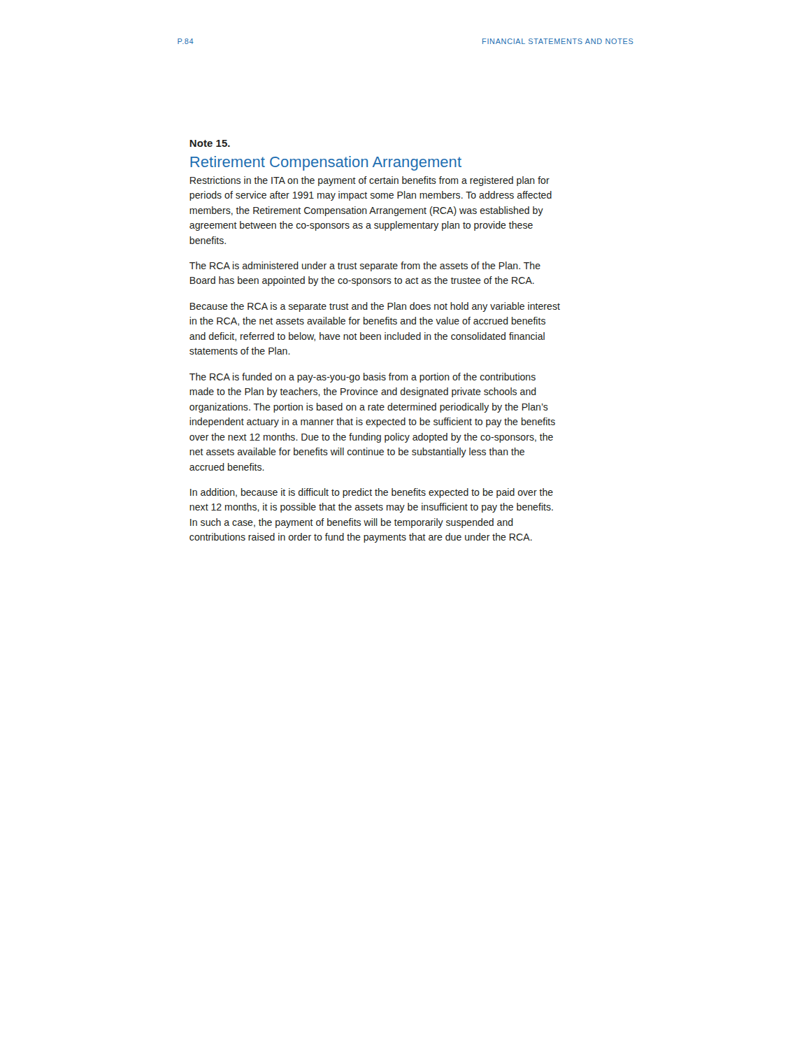P.84 Financial Statements and Notes
Note 15.
Retirement Compensation Arrangement
Restrictions in the ITA on the payment of certain benefits from a registered plan for periods of service after 1991 may impact some Plan members. To address affected members, the Retirement Compensation Arrangement (RCA) was established by agreement between the co-sponsors as a supplementary plan to provide these benefits.
The RCA is administered under a trust separate from the assets of the Plan. The Board has been appointed by the co-sponsors to act as the trustee of the RCA.
Because the RCA is a separate trust and the Plan does not hold any variable interest in the RCA, the net assets available for benefits and the value of accrued benefits and deficit, referred to below, have not been included in the consolidated financial statements of the Plan.
The RCA is funded on a pay-as-you-go basis from a portion of the contributions made to the Plan by teachers, the Province and designated private schools and organizations. The portion is based on a rate determined periodically by the Plan’s independent actuary in a manner that is expected to be sufficient to pay the benefits over the next 12 months. Due to the funding policy adopted by the co-sponsors, the net assets available for benefits will continue to be substantially less than the accrued benefits.
In addition, because it is difficult to predict the benefits expected to be paid over the next 12 months, it is possible that the assets may be insufficient to pay the benefits. In such a case, the payment of benefits will be temporarily suspended and contributions raised in order to fund the payments that are due under the RCA.